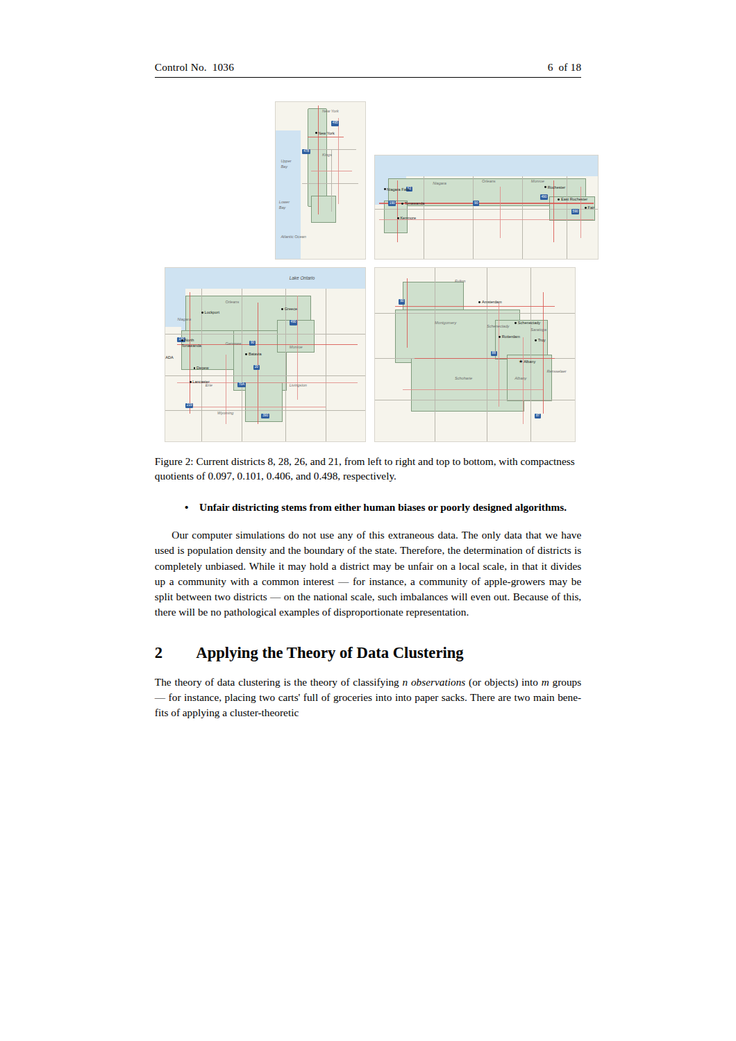Control No. 1036 6 of 18
495
478
New York
New York
Kings
Upper
Bay
Lower
Bay
Atlantic Ocean
62
190
90
490
590
Niagara Falls
Tonawanda
Kenmore
Rochester
East Rochester
Fair
Niagara
Orleans
Monroe
190
90
490
20
70A
219
390
Lockport
Greece
North
Tonawanda
Batavia
Depew
Lancaster
ADA
Lake Ontario
Orleans
Niagara
Genesee
Monroe
Erie
Livingston
Wyoming
90
88
87
Amsterdam
Schenectady
Rotterdam
Troy
Albany
Fulton
Montgomery
Schenectady
Saratoga
Schoharie
Albany
Rensselaer
Figure 2: Current districts 8, 28, 26, and 21, from left to right and top to bottom, with compactness quotients of 0.097, 0.101, 0.406, and 0.498, respectively.
Unfair districting stems from either human biases or poorly designed algorithms.
Our computer simulations do not use any of this extraneous data. The only data that we have used is population density and the boundary of the state. Therefore, the determination of districts is completely unbiased. While it may hold a district may be unfair on a local scale, in that it divides up a community with a common interest — for instance, a community of apple-growers may be split between two districts — on the national scale, such imbalances will even out. Because of this, there will be no pathological examples of disproportionate representation.
2 Applying the Theory of Data Clustering
The theory of data clustering is the theory of classifying n observations (or objects) into m groups — for instance, placing two carts' full of groceries into into paper sacks. There are two main benefits of applying a cluster-theoretic